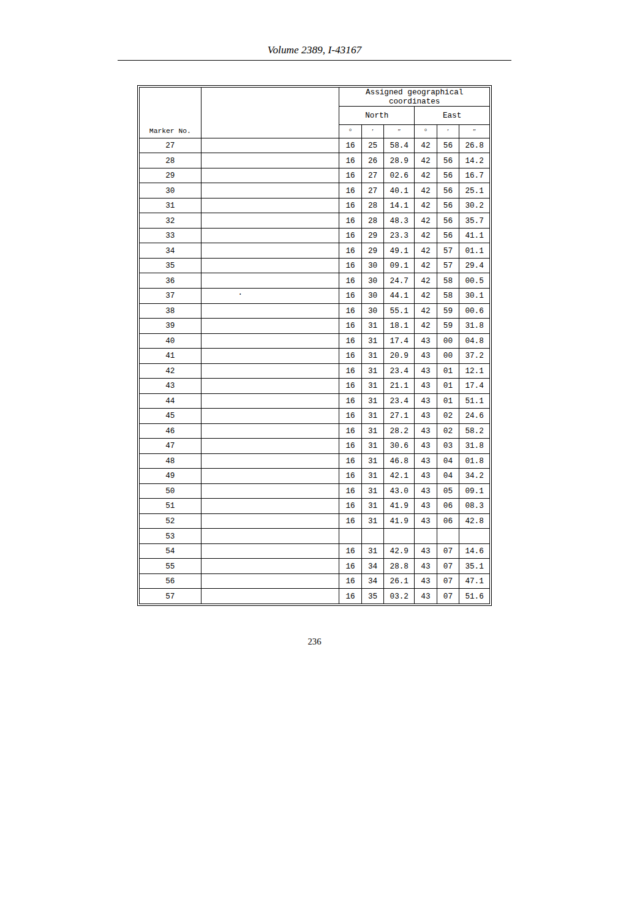Volume 2389, I-43167
| | | Assigned geographical coordinates |
| North | East |
| Marker No. | ° | ′ | ″ | ° | ′ | ″ |
| 27 | | 16 | 25 | 58.4 | 42 | 56 | 26.8 |
| 28 | | 16 | 26 | 28.9 | 42 | 56 | 14.2 |
| 29 | | 16 | 27 | 02.6 | 42 | 56 | 16.7 |
| 30 | | 16 | 27 | 40.1 | 42 | 56 | 25.1 |
| 31 | | 16 | 28 | 14.1 | 42 | 56 | 30.2 |
| 32 | | 16 | 28 | 48.3 | 42 | 56 | 35.7 |
| 33 | | 16 | 29 | 23.3 | 42 | 56 | 41.1 |
| 34 | | 16 | 29 | 49.1 | 42 | 57 | 01.1 |
| 35 | | 16 | 30 | 09.1 | 42 | 57 | 29.4 |
| 36 | | 16 | 30 | 24.7 | 42 | 58 | 00.5 |
| 37 | | 16 | 30 | 44.1 | 42 | 58 | 30.1 |
| 38 | | 16 | 30 | 55.1 | 42 | 59 | 00.6 |
| 39 | | 16 | 31 | 18.1 | 42 | 59 | 31.8 |
| 40 | | 16 | 31 | 17.4 | 43 | 00 | 04.8 |
| 41 | | 16 | 31 | 20.9 | 43 | 00 | 37.2 |
| 42 | | 16 | 31 | 23.4 | 43 | 01 | 12.1 |
| 43 | | 16 | 31 | 21.1 | 43 | 01 | 17.4 |
| 44 | | 16 | 31 | 23.4 | 43 | 01 | 51.1 |
| 45 | | 16 | 31 | 27.1 | 43 | 02 | 24.6 |
| 46 | | 16 | 31 | 28.2 | 43 | 02 | 58.2 |
| 47 | | 16 | 31 | 30.6 | 43 | 03 | 31.8 |
| 48 | | 16 | 31 | 46.8 | 43 | 04 | 01.8 |
| 49 | | 16 | 31 | 42.1 | 43 | 04 | 34.2 |
| 50 | | 16 | 31 | 43.0 | 43 | 05 | 09.1 |
| 51 | | 16 | 31 | 41.9 | 43 | 06 | 08.3 |
| 52 | | 16 | 31 | 41.9 | 43 | 06 | 42.8 |
| 53 | | | | | | | |
| 54 | | 16 | 31 | 42.9 | 43 | 07 | 14.6 |
| 55 | | 16 | 34 | 28.8 | 43 | 07 | 35.1 |
| 56 | | 16 | 34 | 26.1 | 43 | 07 | 47.1 |
| 57 | | 16 | 35 | 03.2 | 43 | 07 | 51.6 |
236